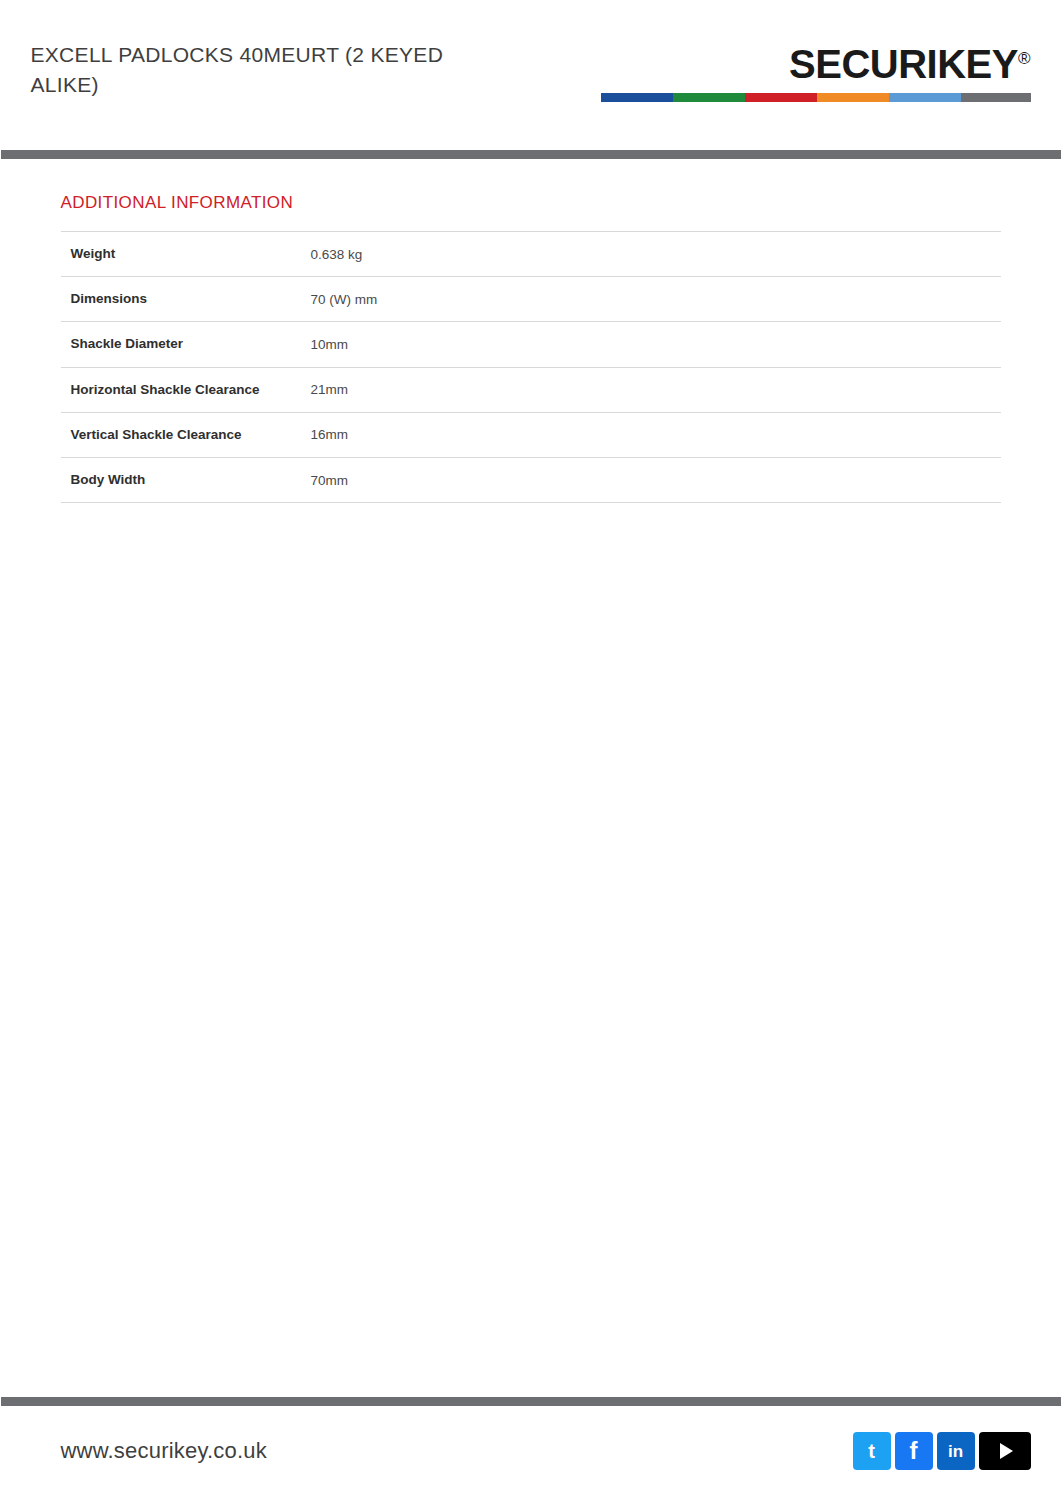Excell Padlocks 40MEURT (2 Keyed Alike)
SECURIKEY®
Additional Information
| Weight | 0.638 kg |
| Dimensions | 70 (W) mm |
| Shackle Diameter | 10mm |
| Horizontal Shackle Clearance | 21mm |
| Vertical Shackle Clearance | 16mm |
| Body Width | 70mm |
www.securikey.co.uk
t
f
in